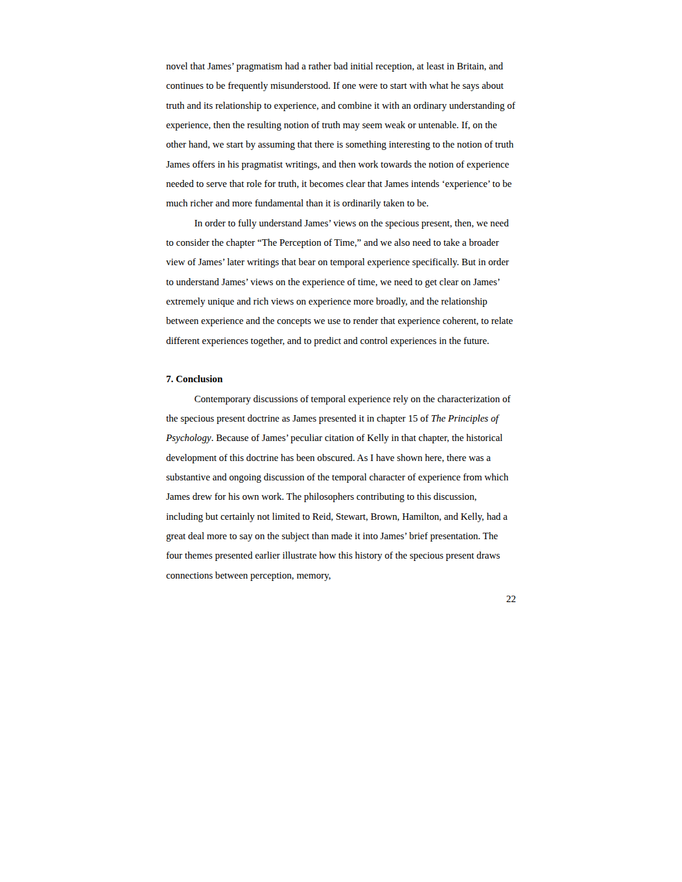novel that James’ pragmatism had a rather bad initial reception, at least in Britain, and continues to be frequently misunderstood. If one were to start with what he says about truth and its relationship to experience, and combine it with an ordinary understanding of experience, then the resulting notion of truth may seem weak or untenable. If, on the other hand, we start by assuming that there is something interesting to the notion of truth James offers in his pragmatist writings, and then work towards the notion of experience needed to serve that role for truth, it becomes clear that James intends ‘experience’ to be much richer and more fundamental than it is ordinarily taken to be.
In order to fully understand James’ views on the specious present, then, we need to consider the chapter “The Perception of Time,” and we also need to take a broader view of James’ later writings that bear on temporal experience specifically. But in order to understand James’ views on the experience of time, we need to get clear on James’ extremely unique and rich views on experience more broadly, and the relationship between experience and the concepts we use to render that experience coherent, to relate different experiences together, and to predict and control experiences in the future.
7. Conclusion
Contemporary discussions of temporal experience rely on the characterization of the specious present doctrine as James presented it in chapter 15 of The Principles of Psychology. Because of James’ peculiar citation of Kelly in that chapter, the historical development of this doctrine has been obscured. As I have shown here, there was a substantive and ongoing discussion of the temporal character of experience from which James drew for his own work. The philosophers contributing to this discussion, including but certainly not limited to Reid, Stewart, Brown, Hamilton, and Kelly, had a great deal more to say on the subject than made it into James’ brief presentation. The four themes presented earlier illustrate how this history of the specious present draws connections between perception, memory,
22